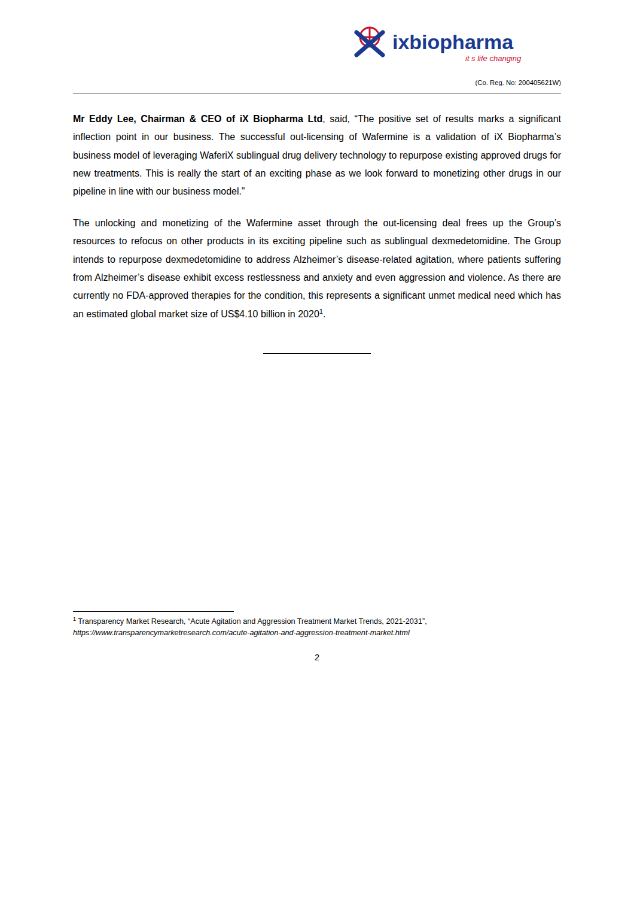ixbiopharma it s life changing
(Co. Reg. No: 200405621W)
Mr Eddy Lee, Chairman & CEO of iX Biopharma Ltd, said, “The positive set of results marks a significant inflection point in our business. The successful out-licensing of Wafermine is a validation of iX Biopharma’s business model of leveraging WaferiX sublingual drug delivery technology to repurpose existing approved drugs for new treatments. This is really the start of an exciting phase as we look forward to monetizing other drugs in our pipeline in line with our business model.”
The unlocking and monetizing of the Wafermine asset through the out-licensing deal frees up the Group’s resources to refocus on other products in its exciting pipeline such as sublingual dexmedetomidine. The Group intends to repurpose dexmedetomidine to address Alzheimer’s disease-related agitation, where patients suffering from Alzheimer’s disease exhibit excess restlessness and anxiety and even aggression and violence. As there are currently no FDA-approved therapies for the condition, this represents a significant unmet medical need which has an estimated global market size of US$4.10 billion in 20201.
1 Transparency Market Research, “Acute Agitation and Aggression Treatment Market Trends, 2021-2031”, https://www.transparencymarketresearch.com/acute-agitation-and-aggression-treatment-market.html
2